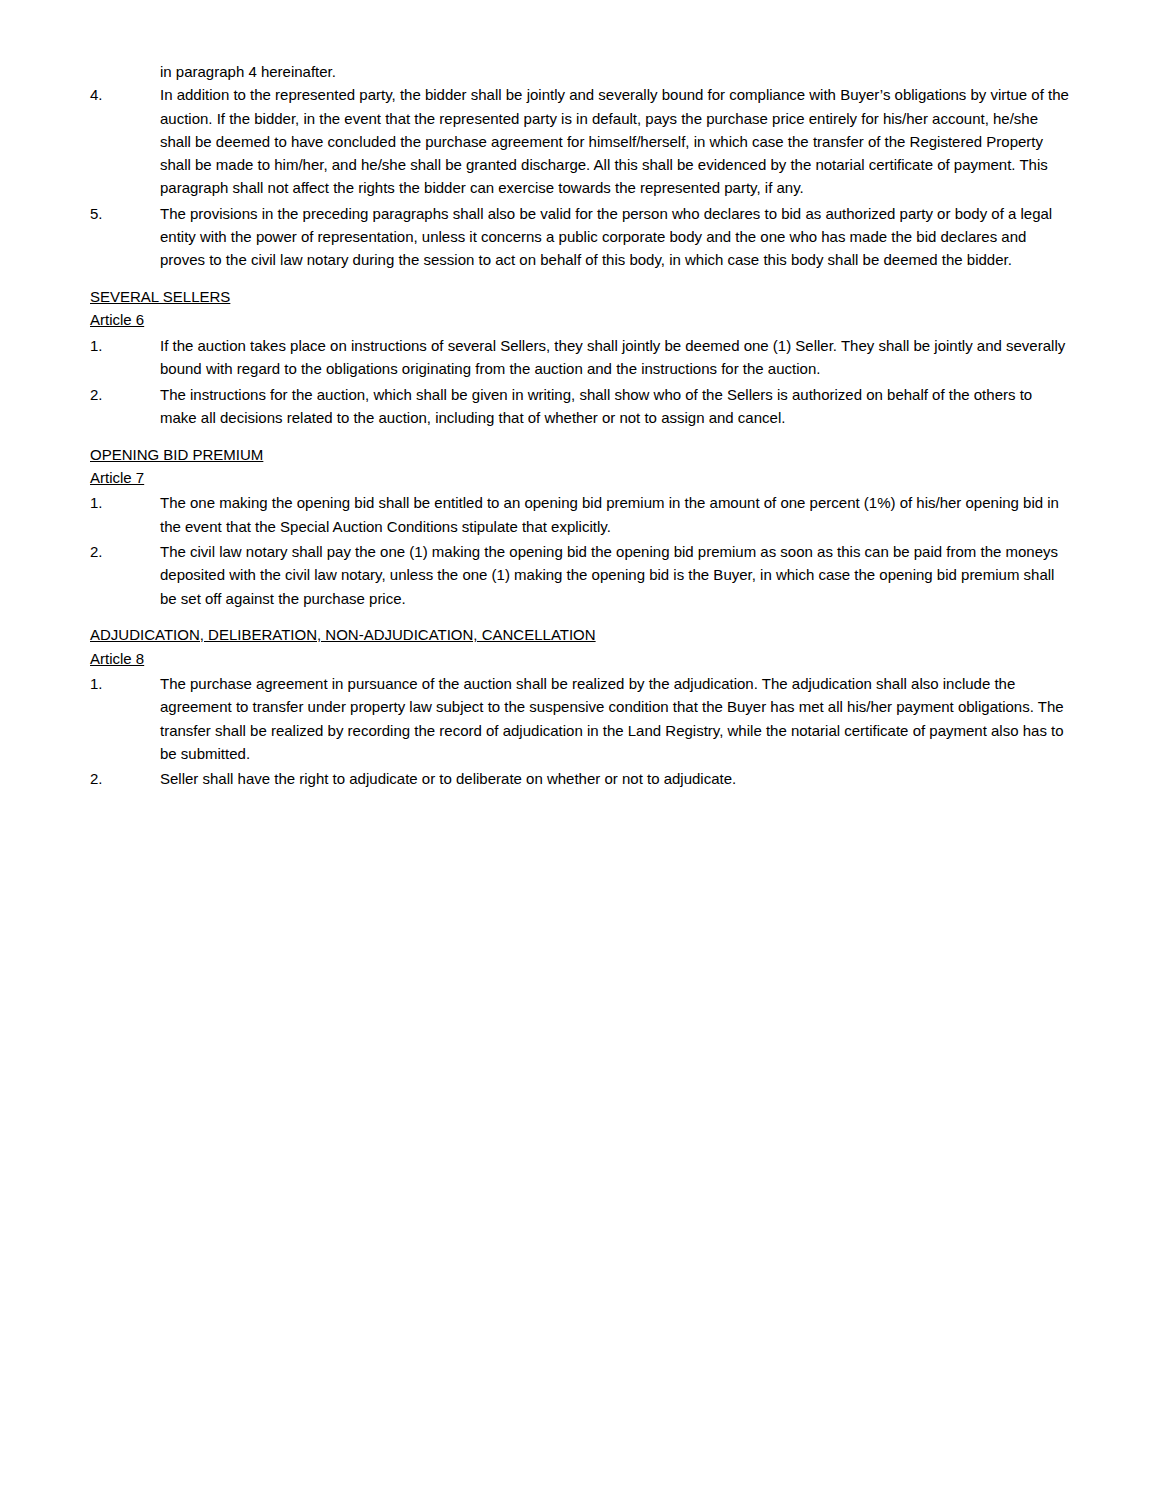in paragraph 4 hereinafter.
In addition to the represented party, the bidder shall be jointly and severally bound for compliance with Buyer’s obligations by virtue of the auction. If the bidder, in the event that the represented party is in default, pays the purchase price entirely for his/her account, he/she shall be deemed to have concluded the purchase agreement for himself/herself, in which case the transfer of the Registered Property shall be made to him/her, and he/she shall be granted discharge. All this shall be evidenced by the notarial certificate of payment. This paragraph shall not affect the rights the bidder can exercise towards the represented party, if any.
The provisions in the preceding paragraphs shall also be valid for the person who declares to bid as authorized party or body of a legal entity with the power of representation, unless it concerns a public corporate body and the one who has made the bid declares and proves to the civil law notary during the session to act on behalf of this body, in which case this body shall be deemed the bidder.
SEVERAL SELLERS
Article 6
If the auction takes place on instructions of several Sellers, they shall jointly be deemed one (1) Seller. They shall be jointly and severally bound with regard to the obligations originating from the auction and the instructions for the auction.
The instructions for the auction, which shall be given in writing, shall show who of the Sellers is authorized on behalf of the others to make all decisions related to the auction, including that of whether or not to assign and cancel.
OPENING BID PREMIUM
Article 7
The one making the opening bid shall be entitled to an opening bid premium in the amount of one percent (1%) of his/her opening bid in the event that the Special Auction Conditions stipulate that explicitly.
The civil law notary shall pay the one (1) making the opening bid the opening bid premium as soon as this can be paid from the moneys deposited with the civil law notary, unless the one (1) making the opening bid is the Buyer, in which case the opening bid premium shall be set off against the purchase price.
ADJUDICATION, DELIBERATION, NON-ADJUDICATION, CANCELLATION
Article 8
The purchase agreement in pursuance of the auction shall be realized by the adjudication. The adjudication shall also include the agreement to transfer under property law subject to the suspensive condition that the Buyer has met all his/her payment obligations. The transfer shall be realized by recording the record of adjudication in the Land Registry, while the notarial certificate of payment also has to be submitted.
Seller shall have the right to adjudicate or to deliberate on whether or not to adjudicate.